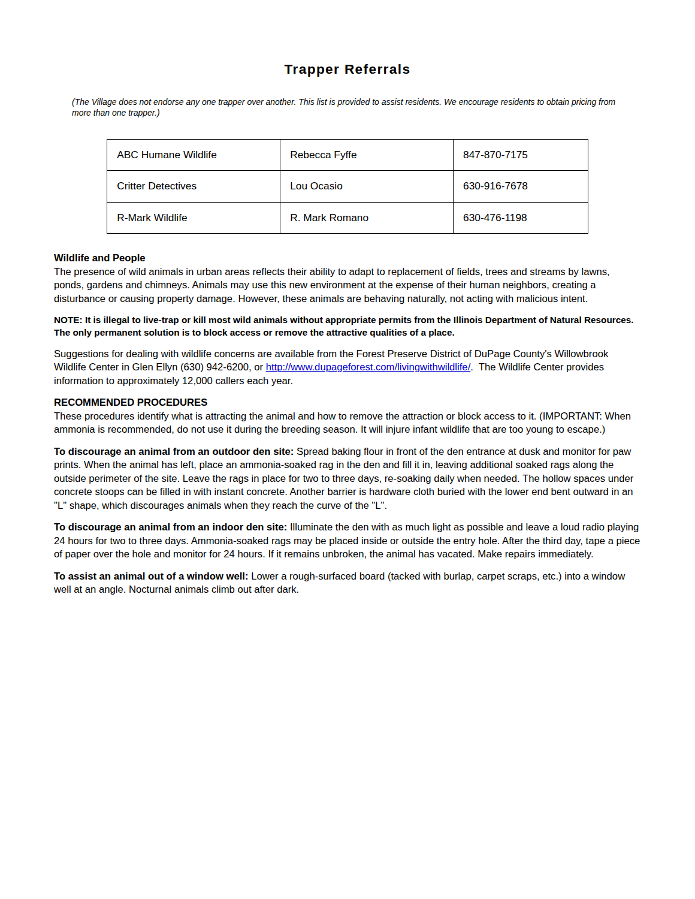Trapper Referrals
(The Village does not endorse any one trapper over another. This list is provided to assist residents. We encourage residents to obtain pricing from more than one trapper.)
| ABC Humane Wildlife | Rebecca Fyffe | 847-870-7175 |
| Critter Detectives | Lou Ocasio | 630-916-7678 |
| R-Mark Wildlife | R. Mark Romano | 630-476-1198 |
Wildlife and People
The presence of wild animals in urban areas reflects their ability to adapt to replacement of fields, trees and streams by lawns, ponds, gardens and chimneys. Animals may use this new environment at the expense of their human neighbors, creating a disturbance or causing property damage. However, these animals are behaving naturally, not acting with malicious intent.
NOTE: It is illegal to live-trap or kill most wild animals without appropriate permits from the Illinois Department of Natural Resources. The only permanent solution is to block access or remove the attractive qualities of a place.
Suggestions for dealing with wildlife concerns are available from the Forest Preserve District of DuPage County's Willowbrook Wildlife Center in Glen Ellyn (630) 942-6200, or http://www.dupageforest.com/livingwithwildlife/. The Wildlife Center provides information to approximately 12,000 callers each year.
RECOMMENDED PROCEDURES
These procedures identify what is attracting the animal and how to remove the attraction or block access to it. (IMPORTANT: When ammonia is recommended, do not use it during the breeding season. It will injure infant wildlife that are too young to escape.)
To discourage an animal from an outdoor den site: Spread baking flour in front of the den entrance at dusk and monitor for paw prints. When the animal has left, place an ammonia-soaked rag in the den and fill it in, leaving additional soaked rags along the outside perimeter of the site. Leave the rags in place for two to three days, re-soaking daily when needed. The hollow spaces under concrete stoops can be filled in with instant concrete. Another barrier is hardware cloth buried with the lower end bent outward in an "L" shape, which discourages animals when they reach the curve of the "L".
To discourage an animal from an indoor den site: Illuminate the den with as much light as possible and leave a loud radio playing 24 hours for two to three days. Ammonia-soaked rags may be placed inside or outside the entry hole. After the third day, tape a piece of paper over the hole and monitor for 24 hours. If it remains unbroken, the animal has vacated. Make repairs immediately.
To assist an animal out of a window well: Lower a rough-surfaced board (tacked with burlap, carpet scraps, etc.) into a window well at an angle. Nocturnal animals climb out after dark.